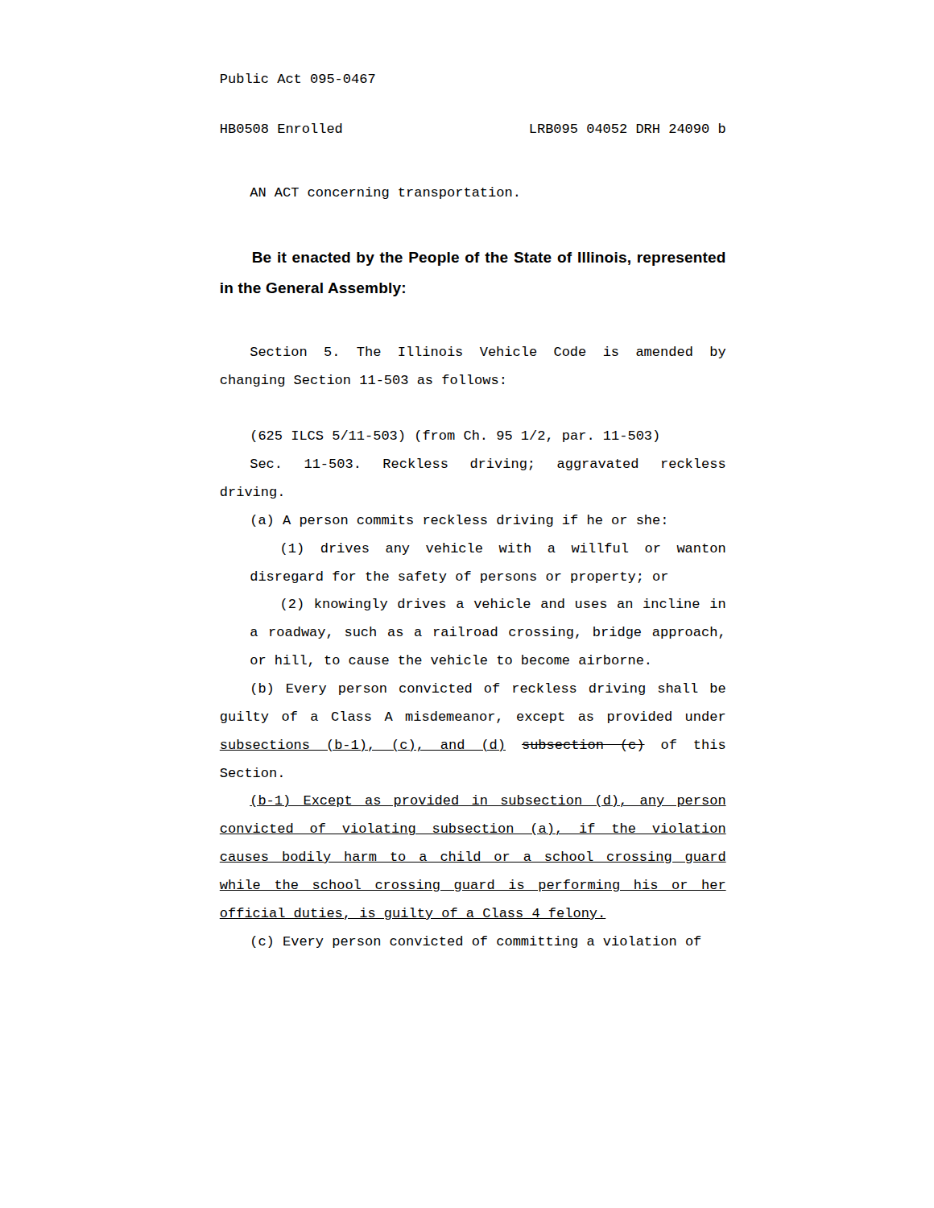Public Act 095-0467
HB0508 Enrolled LRB095 04052 DRH 24090 b
AN ACT concerning transportation.
Be it enacted by the People of the State of Illinois, represented in the General Assembly:
Section 5. The Illinois Vehicle Code is amended by changing Section 11-503 as follows:
(625 ILCS 5/11-503) (from Ch. 95 1/2, par. 11-503)
Sec. 11-503. Reckless driving; aggravated reckless driving.
(a) A person commits reckless driving if he or she:
(1) drives any vehicle with a willful or wanton disregard for the safety of persons or property; or
(2) knowingly drives a vehicle and uses an incline in a roadway, such as a railroad crossing, bridge approach, or hill, to cause the vehicle to become airborne.
(b) Every person convicted of reckless driving shall be guilty of a Class A misdemeanor, except as provided under subsections (b-1), (c), and (d) subsection (c) of this Section.
(b-1) Except as provided in subsection (d), any person convicted of violating subsection (a), if the violation causes bodily harm to a child or a school crossing guard while the school crossing guard is performing his or her official duties, is guilty of a Class 4 felony.
(c) Every person convicted of committing a violation of